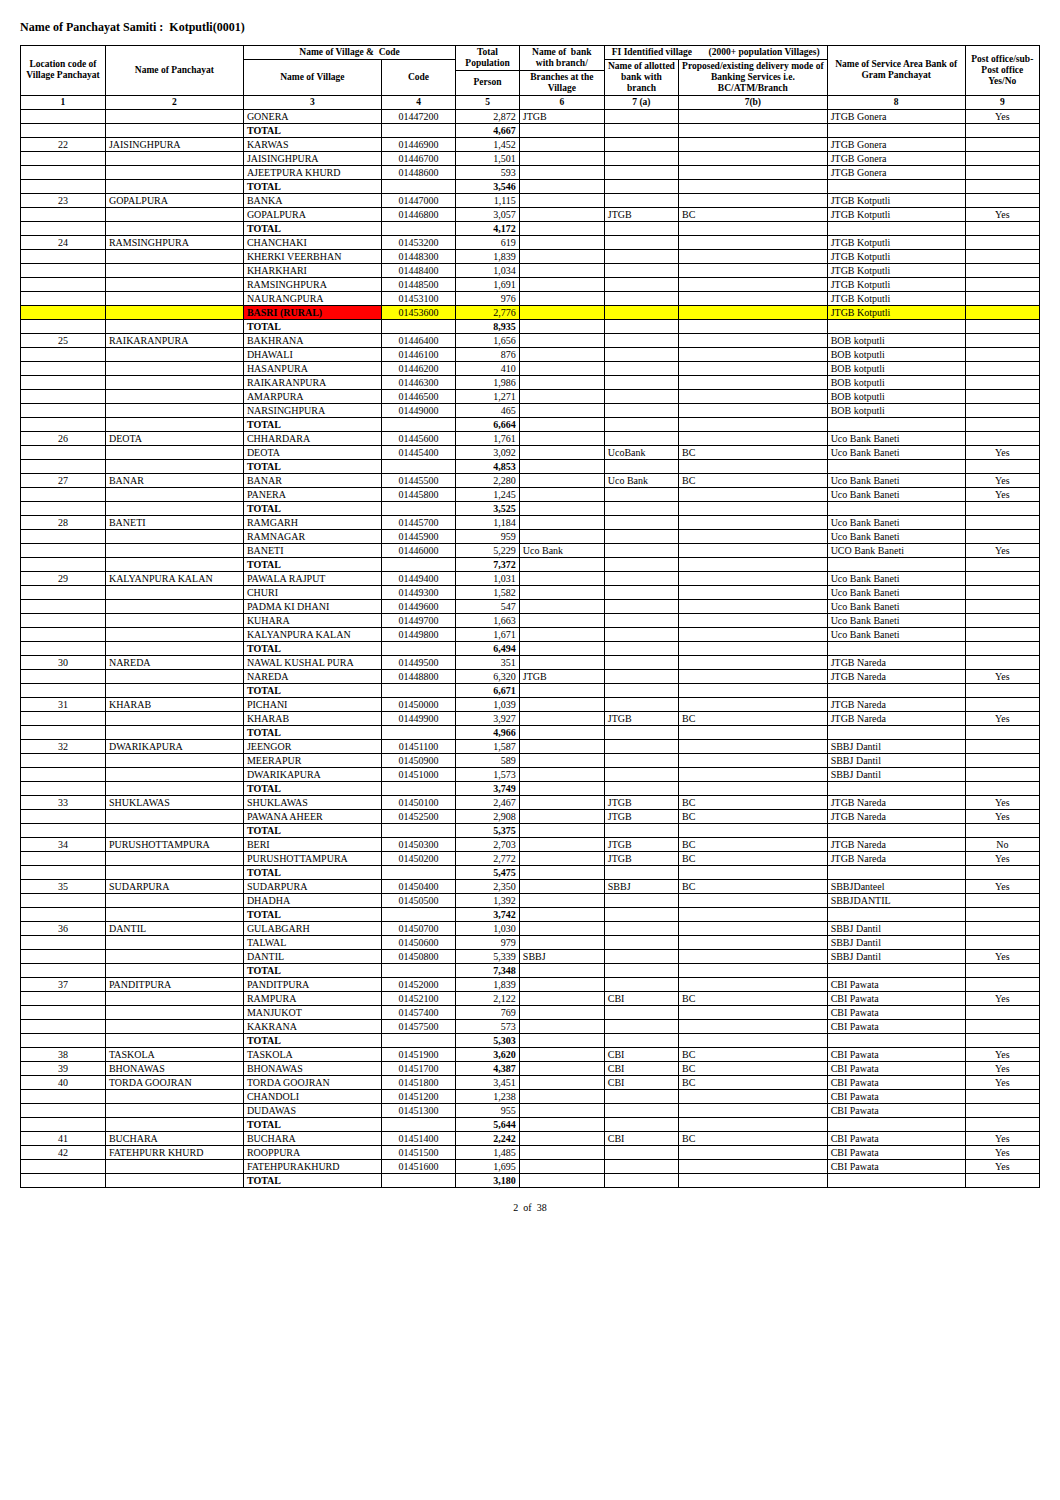Name of Panchayat Samiti : Kotputli(0001)
| Location code of Village Panchayat | Name of Panchayat | Name of Village & Code | Total Population | Name of bank with branch/ | FI Identified village (2000+ population Villages) | Name of Service Area Bank of Gram Panchayat | Post office/sub-Post office Yes/No |
| --- | --- | --- | --- | --- | --- | --- | --- |
| Name of Village | Code | Name of allotted bank with branch | Proposed/existing delivery mode of Banking Services i.e. BC/ATM/Branch |
| Person | Branches at the Village |
| 1 | 2 | 3 | 4 | 5 | 6 | 7 (a) | 7(b) | 8 | 9 |
| | | GONERA | 01447200 | 2,872 | JTGB | | | JTGB Gonera | Yes |
| | | TOTAL | | 4,667 | | | | | |
| 22 | JAISINGHPURA | KARWAS | 01446900 | 1,452 | | | | JTGB Gonera | |
| | | JAISINGHPURA | 01446700 | 1,501 | | | | JTGB Gonera | |
| | | AJEETPURA KHURD | 01448600 | 593 | | | | JTGB Gonera | |
| | | TOTAL | | 3,546 | | | | | |
| 23 | GOPALPURA | BANKA | 01447000 | 1,115 | | | | JTGB Kotputli | |
| | | GOPALPURA | 01446800 | 3,057 | | JTGB | BC | JTGB Kotputli | Yes |
| | | TOTAL | | 4,172 | | | | | |
| 24 | RAMSINGHPURA | CHANCHAKI | 01453200 | 619 | | | | JTGB Kotputli | |
| | | KHERKI VEERBHAN | 01448300 | 1,839 | | | | JTGB Kotputli | |
| | | KHARKHARI | 01448400 | 1,034 | | | | JTGB Kotputli | |
| | | RAMSINGHPURA | 01448500 | 1,691 | | | | JTGB Kotputli | |
| | | NAURANGPURA | 01453100 | 976 | | | | JTGB Kotputli | |
| | | BASRI (RURAL) | 01453600 | 2,776 | | | | JTGB Kotputli | |
| | | TOTAL | | 8,935 | | | | | |
| 25 | RAIKARANPURA | BAKHRANA | 01446400 | 1,656 | | | | BOB kotputli | |
| | | DHAWALI | 01446100 | 876 | | | | BOB kotputli | |
| | | HASANPURA | 01446200 | 410 | | | | BOB kotputli | |
| | | RAIKARANPURA | 01446300 | 1,986 | | | | BOB kotputli | |
| | | AMARPURA | 01446500 | 1,271 | | | | BOB kotputli | |
| | | NARSINGHPURA | 01449000 | 465 | | | | BOB kotputli | |
| | | TOTAL | | 6,664 | | | | | |
| 26 | DEOTA | CHHARDARA | 01445600 | 1,761 | | | | Uco Bank Baneti | |
| | | DEOTA | 01445400 | 3,092 | | UcoBank | BC | Uco Bank Baneti | Yes |
| | | TOTAL | | 4,853 | | | | | |
| 27 | BANAR | BANAR | 01445500 | 2,280 | | Uco Bank | BC | Uco Bank Baneti | Yes |
| | | PANERA | 01445800 | 1,245 | | | | Uco Bank Baneti | Yes |
| | | TOTAL | | 3,525 | | | | | |
| 28 | BANETI | RAMGARH | 01445700 | 1,184 | | | | Uco Bank Baneti | |
| | | RAMNAGAR | 01445900 | 959 | | | | Uco Bank Baneti | |
| | | BANETI | 01446000 | 5,229 | Uco Bank | | | UCO Bank Baneti | Yes |
| | | TOTAL | | 7,372 | | | | | |
| 29 | KALYANPURA KALAN | PAWALA RAJPUT | 01449400 | 1,031 | | | | Uco Bank Baneti | |
| | | CHURI | 01449300 | 1,582 | | | | Uco Bank Baneti | |
| | | PADMA KI DHANI | 01449600 | 547 | | | | Uco Bank Baneti | |
| | | KUHARA | 01449700 | 1,663 | | | | Uco Bank Baneti | |
| | | KALYANPURA KALAN | 01449800 | 1,671 | | | | Uco Bank Baneti | |
| | | TOTAL | | 6,494 | | | | | |
| 30 | NAREDA | NAWAL KUSHAL PURA | 01449500 | 351 | | | | JTGB Nareda | |
| | | NAREDA | 01448800 | 6,320 | JTGB | | | JTGB Nareda | Yes |
| | | TOTAL | | 6,671 | | | | | |
| 31 | KHARAB | PICHANI | 01450000 | 1,039 | | | | JTGB Nareda | |
| | | KHARAB | 01449900 | 3,927 | | JTGB | BC | JTGB Nareda | Yes |
| | | TOTAL | | 4,966 | | | | | |
| 32 | DWARIKAPURA | JEENGOR | 01451100 | 1,587 | | | | SBBJ Dantil | |
| | | MEERAPUR | 01450900 | 589 | | | | SBBJ Dantil | |
| | | DWARIKAPURA | 01451000 | 1,573 | | | | SBBJ Dantil | |
| | | TOTAL | | 3,749 | | | | | |
| 33 | SHUKLAWAS | SHUKLAWAS | 01450100 | 2,467 | | JTGB | BC | JTGB Nareda | Yes |
| | | PAWANA AHEER | 01452500 | 2,908 | | JTGB | BC | JTGB Nareda | Yes |
| | | TOTAL | | 5,375 | | | | | |
| 34 | PURUSHOTTAMPURA | BERI | 01450300 | 2,703 | | JTGB | BC | JTGB Nareda | No |
| | | PURUSHOTTAMPURA | 01450200 | 2,772 | | JTGB | BC | JTGB Nareda | Yes |
| | | TOTAL | | 5,475 | | | | | |
| 35 | SUDARPURA | SUDARPURA | 01450400 | 2,350 | | SBBJ | BC | SBBJDanteel | Yes |
| | | DHADHA | 01450500 | 1,392 | | | | SBBJDANTIL | |
| | | TOTAL | | 3,742 | | | | | |
| 36 | DANTIL | GULABGARH | 01450700 | 1,030 | | | | SBBJ Dantil | |
| | | TALWAL | 01450600 | 979 | | | | SBBJ Dantil | |
| | | DANTIL | 01450800 | 5,339 | SBBJ | | | SBBJ Dantil | Yes |
| | | TOTAL | | 7,348 | | | | | |
| 37 | PANDITPURA | PANDITPURA | 01452000 | 1,839 | | | | CBI Pawata | |
| | | RAMPURA | 01452100 | 2,122 | | CBI | BC | CBI Pawata | Yes |
| | | MANJUKOT | 01457400 | 769 | | | | CBI Pawata | |
| | | KAKRANA | 01457500 | 573 | | | | CBI Pawata | |
| | | TOTAL | | 5,303 | | | | | |
| 38 | TASKOLA | TASKOLA | 01451900 | 3,620 | | CBI | BC | CBI Pawata | Yes |
| 39 | BHONAWAS | BHONAWAS | 01451700 | 4,387 | | CBI | BC | CBI Pawata | Yes |
| 40 | TORDA GOOJRAN | TORDA GOOJRAN | 01451800 | 3,451 | | CBI | BC | CBI Pawata | Yes |
| | | CHANDOLI | 01451200 | 1,238 | | | | CBI Pawata | |
| | | DUDAWAS | 01451300 | 955 | | | | CBI Pawata | |
| | | TOTAL | | 5,644 | | | | | |
| 41 | BUCHARA | BUCHARA | 01451400 | 2,242 | | CBI | BC | CBI Pawata | Yes |
| 42 | FATEHPURR KHURD | ROOPPURA | 01451500 | 1,485 | | | | CBI Pawata | Yes |
| | | FATEHPURAKHURD | 01451600 | 1,695 | | | | CBI Pawata | Yes |
| | | TOTAL | | 3,180 | | | | | |
2 of 38